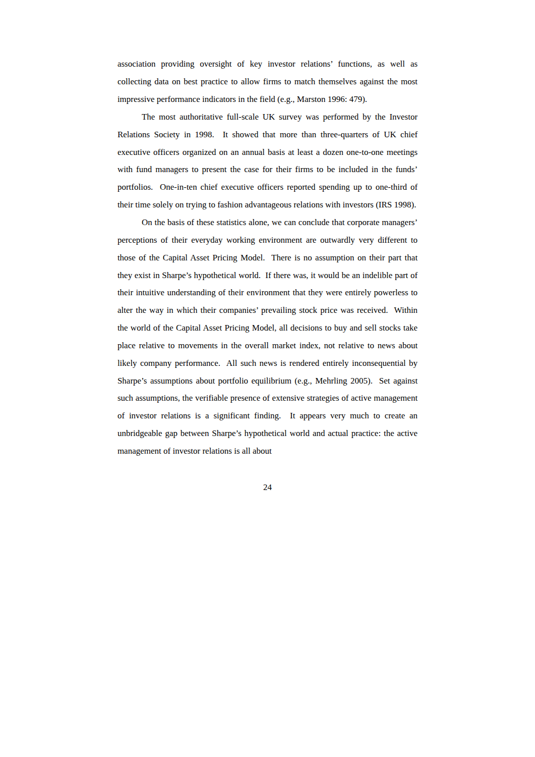association providing oversight of key investor relations’ functions, as well as collecting data on best practice to allow firms to match themselves against the most impressive performance indicators in the field (e.g., Marston 1996: 479).
The most authoritative full-scale UK survey was performed by the Investor Relations Society in 1998. It showed that more than three-quarters of UK chief executive officers organized on an annual basis at least a dozen one-to-one meetings with fund managers to present the case for their firms to be included in the funds’ portfolios. One-in-ten chief executive officers reported spending up to one-third of their time solely on trying to fashion advantageous relations with investors (IRS 1998).
On the basis of these statistics alone, we can conclude that corporate managers’ perceptions of their everyday working environment are outwardly very different to those of the Capital Asset Pricing Model. There is no assumption on their part that they exist in Sharpe’s hypothetical world. If there was, it would be an indelible part of their intuitive understanding of their environment that they were entirely powerless to alter the way in which their companies’ prevailing stock price was received. Within the world of the Capital Asset Pricing Model, all decisions to buy and sell stocks take place relative to movements in the overall market index, not relative to news about likely company performance. All such news is rendered entirely inconsequential by Sharpe’s assumptions about portfolio equilibrium (e.g., Mehrling 2005). Set against such assumptions, the verifiable presence of extensive strategies of active management of investor relations is a significant finding. It appears very much to create an unbridgeable gap between Sharpe’s hypothetical world and actual practice: the active management of investor relations is all about
24